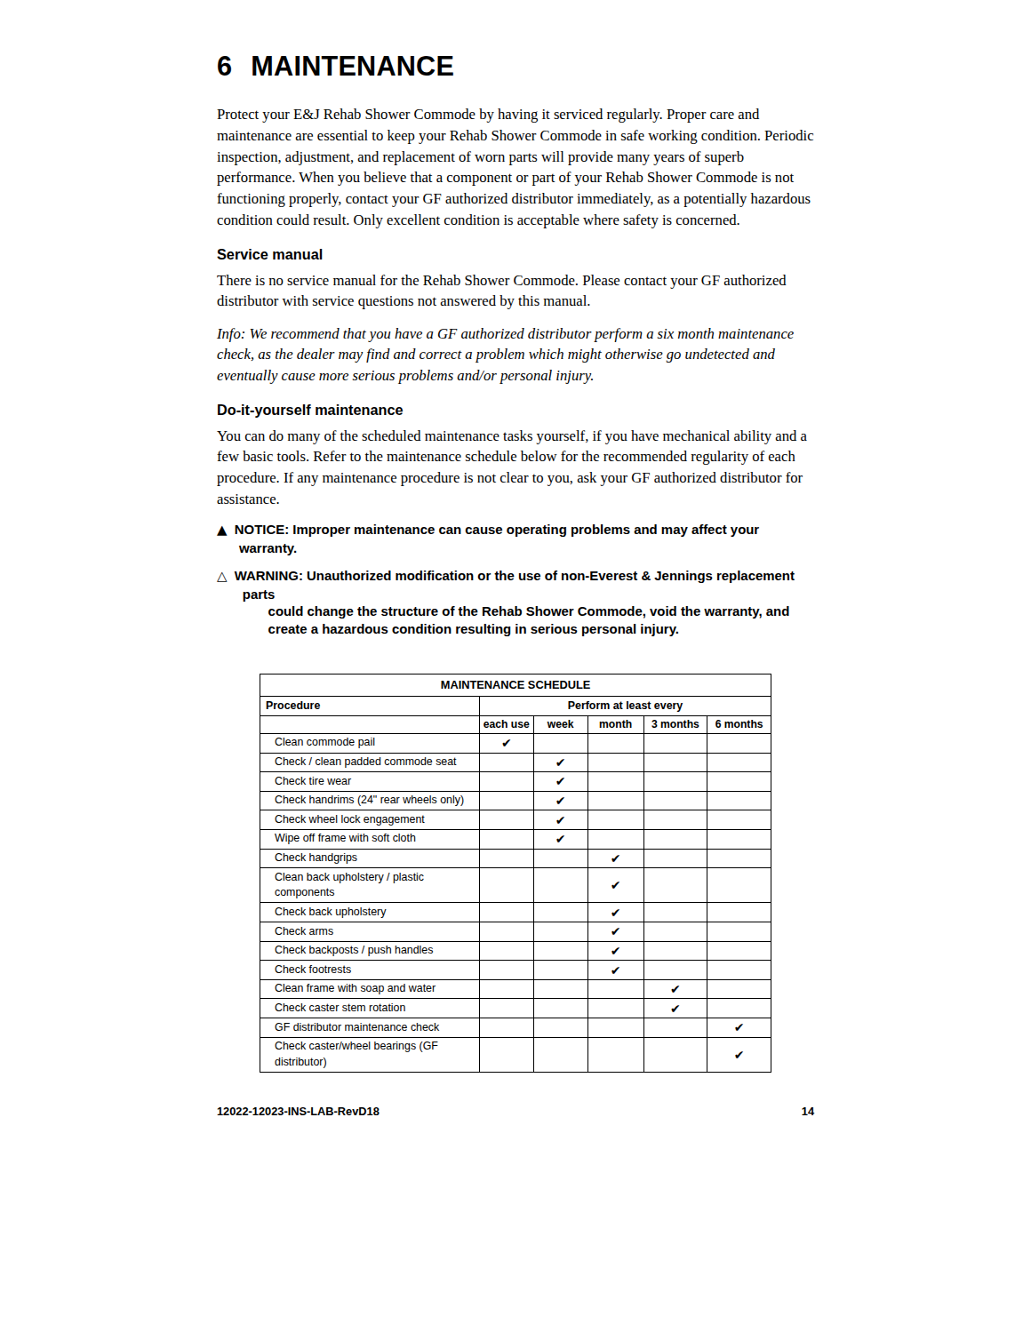6 MAINTENANCE
Protect your E&J Rehab Shower Commode by having it serviced regularly. Proper care and maintenance are essential to keep your Rehab Shower Commode in safe working condition. Periodic inspection, adjustment, and replacement of worn parts will provide many years of superb performance. When you believe that a component or part of your Rehab Shower Commode is not functioning properly, contact your GF authorized distributor immediately, as a potentially hazardous condition could result. Only excellent condition is acceptable where safety is concerned.
Service manual
There is no service manual for the Rehab Shower Commode. Please contact your GF authorized distributor with service questions not answered by this manual.
Info: We recommend that you have a GF authorized distributor perform a six month maintenance check, as the dealer may find and correct a problem which might otherwise go undetected and eventually cause more serious problems and/or personal injury.
Do-it-yourself maintenance
You can do many of the scheduled maintenance tasks yourself, if you have mechanical ability and a few basic tools. Refer to the maintenance schedule below for the recommended regularity of each procedure. If any maintenance procedure is not clear to you, ask your GF authorized distributor for assistance.
▲ NOTICE: Improper maintenance can cause operating problems and may affect your warranty.
△ WARNING: Unauthorized modification or the use of non-Everest & Jennings replacement partscould change the structure of the Rehab Shower Commode, void the warranty, and create a hazardous condition resulting in serious personal injury.
| MAINTENANCE SCHEDULE |
| --- |
| Procedure | Perform at least every |
| | each use | week | month | 3 months | 6 months |
| Clean commode pail | ✔ | | | | |
| Check / clean padded commode seat | | ✔ | | | |
| Check tire wear | | ✔ | | | |
| Check handrims (24" rear wheels only) | | ✔ | | | |
| Check wheel lock engagement | | ✔ | | | |
| Wipe off frame with soft cloth | | ✔ | | | |
| Check handgrips | | | ✔ | | |
| Clean back upholstery / plastic components | | | ✔ | | |
| Check back upholstery | | | ✔ | | |
| Check arms | | | ✔ | | |
| Check backposts / push handles | | | ✔ | | |
| Check footrests | | | ✔ | | |
| Clean frame with soap and water | | | | ✔ | |
| Check caster stem rotation | | | | ✔ | |
| GF distributor maintenance check | | | | | ✔ |
| Check caster/wheel bearings (GF distributor) | | | | | ✔ |
12022-12023-INS-LAB-RevD18 14